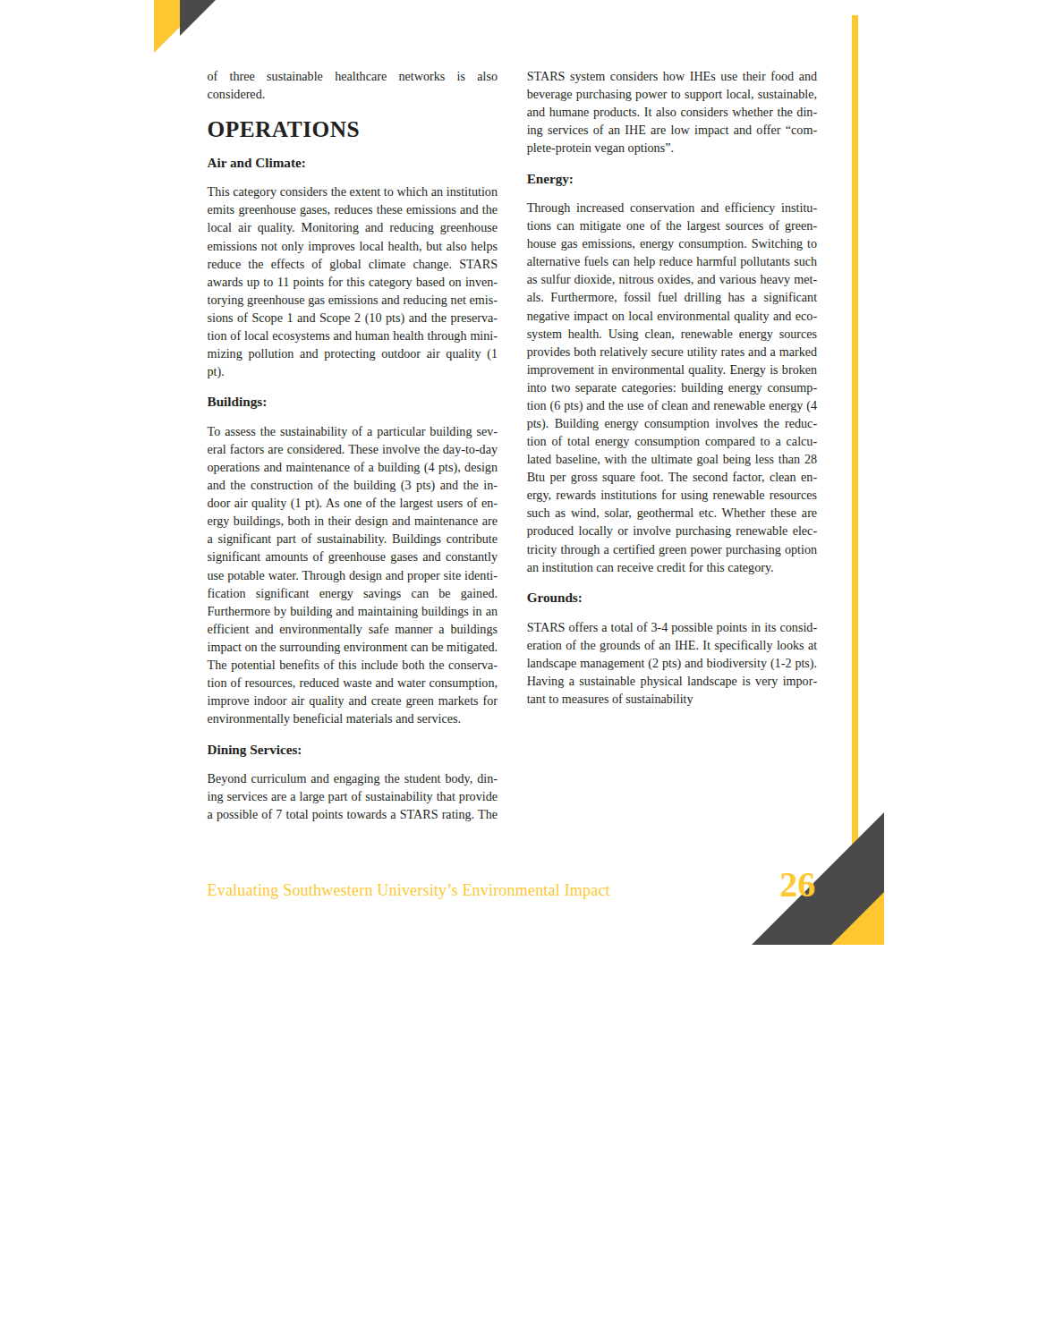of three sustainable healthcare networks is also considered.
Operations
Air and Climate:
This category considers the extent to which an institution emits greenhouse gases, reduces these emissions and the local air quality. Monitoring and reducing greenhouse emissions not only improves local health, but also helps reduce the effects of global climate change. STARS awards up to 11 points for this category based on inventorying greenhouse gas emissions and reducing net emissions of Scope 1 and Scope 2 (10 pts) and the preservation of local ecosystems and human health through minimizing pollution and protecting outdoor air quality (1 pt).
Buildings:
To assess the sustainability of a particular building several factors are considered. These involve the day-to-day operations and maintenance of a building (4 pts), design and the construction of the building (3 pts) and the indoor air quality (1 pt). As one of the largest users of energy buildings, both in their design and maintenance are a significant part of sustainability. Buildings contribute significant amounts of greenhouse gases and constantly use potable water. Through design and proper site identification significant energy savings can be gained. Furthermore by building and maintaining buildings in an efficient and environmentally safe manner a buildings impact on the surrounding environment can be mitigated. The potential benefits of this include both the conservation of resources, reduced waste and water consumption, improve indoor air quality and create green markets for environmentally beneficial materials and services.
Dining Services:
Beyond curriculum and engaging the student body, dining services are a large part of sustainability that provide a possible of 7 total points towards a STARS rating. The STARS system considers how IHEs use their food and beverage purchasing power to support local, sustainable, and humane products. It also considers whether the dining services of an IHE are low impact and offer “complete-protein vegan options”.
Energy:
Through increased conservation and efficiency institutions can mitigate one of the largest sources of greenhouse gas emissions, energy consumption. Switching to alternative fuels can help reduce harmful pollutants such as sulfur dioxide, nitrous oxides, and various heavy metals. Furthermore, fossil fuel drilling has a significant negative impact on local environmental quality and ecosystem health. Using clean, renewable energy sources provides both relatively secure utility rates and a marked improvement in environmental quality. Energy is broken into two separate categories: building energy consumption (6 pts) and the use of clean and renewable energy (4 pts). Building energy consumption involves the reduction of total energy consumption compared to a calculated baseline, with the ultimate goal being less than 28 Btu per gross square foot. The second factor, clean energy, rewards institutions for using renewable resources such as wind, solar, geothermal etc. Whether these are produced locally or involve purchasing renewable electricity through a certified green power purchasing option an institution can receive credit for this category.
Grounds:
STARS offers a total of 3-4 possible points in its consideration of the grounds of an IHE. It specifically looks at landscape management (2 pts) and biodiversity (1-2 pts). Having a sustainable physical landscape is very important to measures of sustainability
Evaluating Southwestern University’s Environmental Impact
26